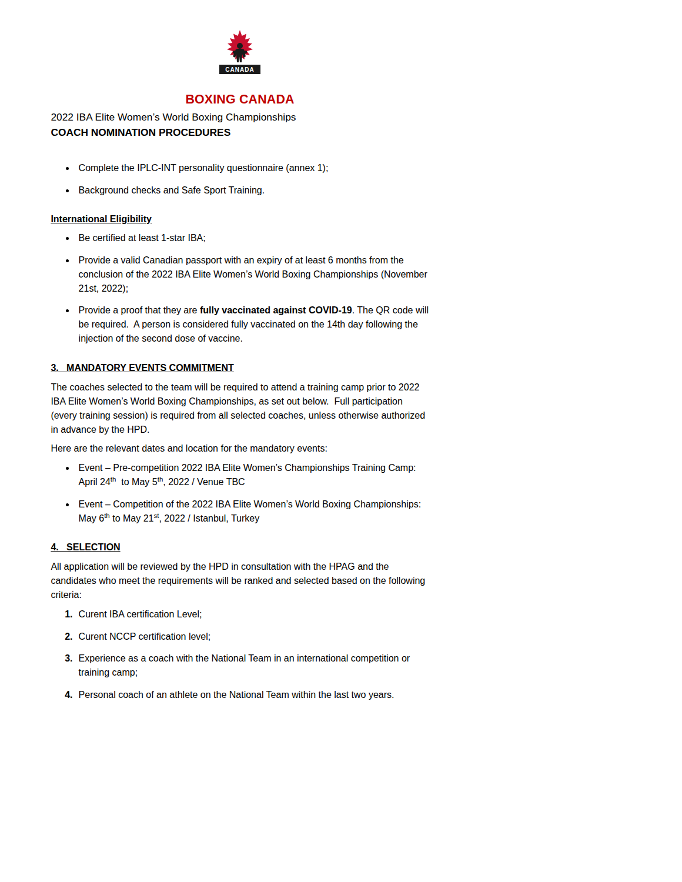CANADA
BOXING CANADA
2022 IBA Elite Women’s World Boxing Championships
COACH NOMINATION PROCEDURES
Complete the IPLC-INT personality questionnaire (annex 1);
Background checks and Safe Sport Training.
International Eligibility
Be certified at least 1-star IBA;
Provide a valid Canadian passport with an expiry of at least 6 months from the conclusion of the 2022 IBA Elite Women’s World Boxing Championships (November 21st, 2022);
Provide a proof that they are fully vaccinated against COVID-19. The QR code will be required. A person is considered fully vaccinated on the 14th day following the injection of the second dose of vaccine.
3. MANDATORY EVENTS COMMITMENT
The coaches selected to the team will be required to attend a training camp prior to 2022 IBA Elite Women’s World Boxing Championships, as set out below. Full participation (every training session) is required from all selected coaches, unless otherwise authorized in advance by the HPD.
Here are the relevant dates and location for the mandatory events:
Event – Pre-competition 2022 IBA Elite Women’s Championships Training Camp: April 24th to May 5th, 2022 / Venue TBC
Event – Competition of the 2022 IBA Elite Women’s World Boxing Championships: May 6th to May 21st, 2022 / Istanbul, Turkey
4. SELECTION
All application will be reviewed by the HPD in consultation with the HPAG and the candidates who meet the requirements will be ranked and selected based on the following criteria:
Curent IBA certification Level;
Curent NCCP certification level;
Experience as a coach with the National Team in an international competition or training camp;
Personal coach of an athlete on the National Team within the last two years.